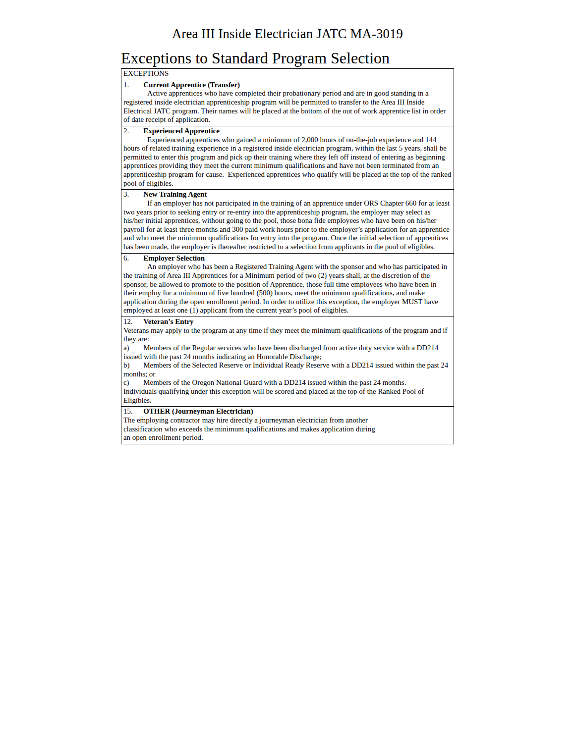Area III Inside Electrician JATC MA-3019
Exceptions to Standard Program Selection
| EXCEPTIONS |
| 1. Current Apprentice (Transfer) Active apprentices who have completed their probationary period and are in good standing in a registered inside electrician apprenticeship program will be permitted to transfer to the Area III Inside Electrical JATC program. Their names will be placed at the bottom of the out of work apprentice list in order of date receipt of application. |
| 2. Experienced Apprentice Experienced apprentices who gained a minimum of 2,000 hours of on-the-job experience and 144 hours of related training experience in a registered inside electrician program, within the last 5 years, shall be permitted to enter this program and pick up their training where they left off instead of entering as beginning apprentices providing they meet the current minimum qualifications and have not been terminated from an apprenticeship program for cause. Experienced apprentices who qualify will be placed at the top of the ranked pool of eligibles. |
| 3. New Training Agent If an employer has not participated in the training of an apprentice under ORS Chapter 660 for at least two years prior to seeking entry or re-entry into the apprenticeship program, the employer may select as his/her initial apprentices, without going to the pool, those bona fide employees who have been on his/her payroll for at least three months and 300 paid work hours prior to the employer’s application for an apprentice and who meet the minimum qualifications for entry into the program. Once the initial selection of apprentices has been made, the employer is thereafter restricted to a selection from applicants in the pool of eligibles. |
| 6. Employer Selection An employer who has been a Registered Training Agent with the sponsor and who has participated in the training of Area III Apprentices for a Minimum period of two (2) years shall, at the discretion of the sponsor, be allowed to promote to the position of Apprentice, those full time employees who have been in their employ for a minimum of five hundred (500) hours, meet the minimum qualifications, and make application during the open enrollment period. In order to utilize this exception, the employer MUST have employed at least one (1) applicant from the current year’s pool of eligibles. |
| 12. Veteran’s Entry Veterans may apply to the program at any time if they meet the minimum qualifications of the program and if they are: a) Members of the Regular services who have been discharged from active duty service with a DD214 issued with the past 24 months indicating an Honorable Discharge; b) Members of the Selected Reserve or Individual Ready Reserve with a DD214 issued within the past 24 months; or c) Members of the Oregon National Guard with a DD214 issued within the past 24 months. Individuals qualifying under this exception will be scored and placed at the top of the Ranked Pool of Eligibles. |
| 15. OTHER (Journeyman Electrician) The employing contractor may hire directly a journeyman electrician from another classification who exceeds the minimum qualifications and makes application during an open enrollment period. |